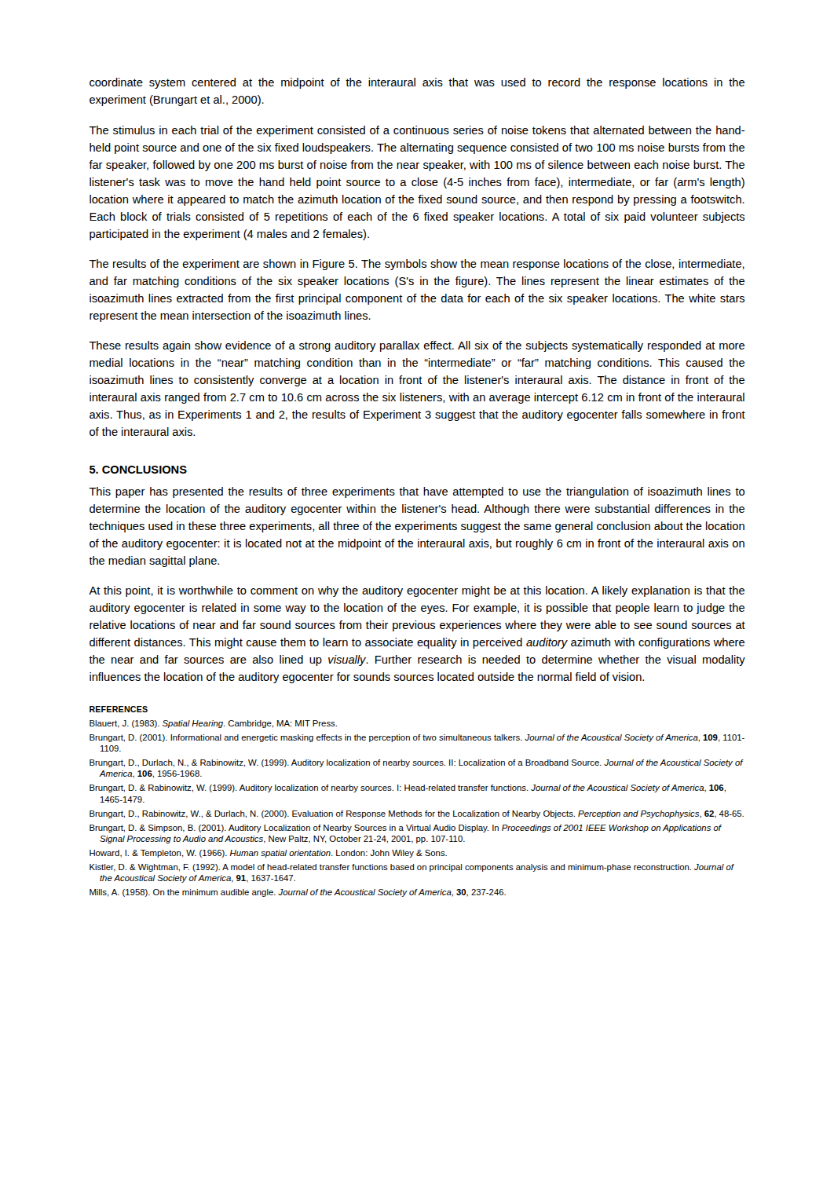coordinate system centered at the midpoint of the interaural axis that was used to record the response locations in the experiment (Brungart et al., 2000).
The stimulus in each trial of the experiment consisted of a continuous series of noise tokens that alternated between the hand-held point source and one of the six fixed loudspeakers. The alternating sequence consisted of two 100 ms noise bursts from the far speaker, followed by one 200 ms burst of noise from the near speaker, with 100 ms of silence between each noise burst. The listener's task was to move the hand held point source to a close (4-5 inches from face), intermediate, or far (arm's length) location where it appeared to match the azimuth location of the fixed sound source, and then respond by pressing a footswitch. Each block of trials consisted of 5 repetitions of each of the 6 fixed speaker locations. A total of six paid volunteer subjects participated in the experiment (4 males and 2 females).
The results of the experiment are shown in Figure 5. The symbols show the mean response locations of the close, intermediate, and far matching conditions of the six speaker locations (S's in the figure). The lines represent the linear estimates of the isoazimuth lines extracted from the first principal component of the data for each of the six speaker locations. The white stars represent the mean intersection of the isoazimuth lines.
These results again show evidence of a strong auditory parallax effect. All six of the subjects systematically responded at more medial locations in the “near” matching condition than in the “intermediate” or “far” matching conditions. This caused the isoazimuth lines to consistently converge at a location in front of the listener's interaural axis. The distance in front of the interaural axis ranged from 2.7 cm to 10.6 cm across the six listeners, with an average intercept 6.12 cm in front of the interaural axis. Thus, as in Experiments 1 and 2, the results of Experiment 3 suggest that the auditory egocenter falls somewhere in front of the interaural axis.
5. CONCLUSIONS
This paper has presented the results of three experiments that have attempted to use the triangulation of isoazimuth lines to determine the location of the auditory egocenter within the listener's head. Although there were substantial differences in the techniques used in these three experiments, all three of the experiments suggest the same general conclusion about the location of the auditory egocenter: it is located not at the midpoint of the interaural axis, but roughly 6 cm in front of the interaural axis on the median sagittal plane.
At this point, it is worthwhile to comment on why the auditory egocenter might be at this location. A likely explanation is that the auditory egocenter is related in some way to the location of the eyes. For example, it is possible that people learn to judge the relative locations of near and far sound sources from their previous experiences where they were able to see sound sources at different distances. This might cause them to learn to associate equality in perceived auditory azimuth with configurations where the near and far sources are also lined up visually. Further research is needed to determine whether the visual modality influences the location of the auditory egocenter for sounds sources located outside the normal field of vision.
REFERENCES
Blauert, J. (1983). Spatial Hearing. Cambridge, MA: MIT Press.
Brungart, D. (2001). Informational and energetic masking effects in the perception of two simultaneous talkers. Journal of the Acoustical Society of America, 109, 1101-1109.
Brungart, D., Durlach, N., & Rabinowitz, W. (1999). Auditory localization of nearby sources. II: Localization of a Broadband Source. Journal of the Acoustical Society of America, 106, 1956-1968.
Brungart, D. & Rabinowitz, W. (1999). Auditory localization of nearby sources. I: Head-related transfer functions. Journal of the Acoustical Society of America, 106, 1465-1479.
Brungart, D., Rabinowitz, W., & Durlach, N. (2000). Evaluation of Response Methods for the Localization of Nearby Objects. Perception and Psychophysics, 62, 48-65.
Brungart, D. & Simpson, B. (2001). Auditory Localization of Nearby Sources in a Virtual Audio Display. In Proceedings of 2001 IEEE Workshop on Applications of Signal Processing to Audio and Acoustics, New Paltz, NY, October 21-24, 2001, pp. 107-110.
Howard, I. & Templeton, W. (1966). Human spatial orientation. London: John Wiley & Sons.
Kistler, D. & Wightman, F. (1992). A model of head-related transfer functions based on principal components analysis and minimum-phase reconstruction. Journal of the Acoustical Society of America, 91, 1637-1647.
Mills, A. (1958). On the minimum audible angle. Journal of the Acoustical Society of America, 30, 237-246.